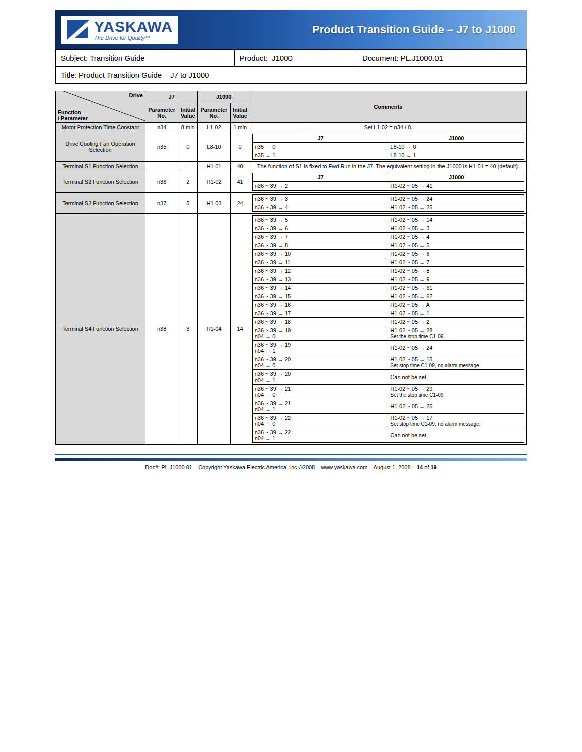YASKAWA
The Drive for Quality™
Product Transition Guide – J7 to J1000
| Subject: Transition Guide | Product: J1000 | Document: PL.J1000.01 |
| Title: Product Transition Guide – J7 to J1000 |
| Drive Function / Parameter | J7 | J1000 | Comments |
| --- | --- | --- | --- |
| Parameter No. | Initial Value | Parameter No. | Initial Value |
| Motor Protection Time Constant | n34 | 8 min | L1-02 | 1 min | Set L1-02 = n34 / 8. |
| Drive Cooling Fan Operation Selection | n35 | 0 | L8-10 | 0 | / J7 / J1000 / / --- / --- / / n35 0 / L8-10 0 / / n35 1 / L8-10 1 / |
| Terminal S1 Function Selection | — | — | H1-01 | 40 | The function of S1 is fixed to Fwd Run in the J7. The equivalent setting in the J1000 is H1-01 = 40 (default). |
| Terminal S2 Function Selection | n36 | 2 | H1-02 | 41 | / J7 / J1000 / / --- / --- / / n36 ~ 39 2 / H1-02 ~ 05 41 / |
| Terminal S3 Function Selection | n37 | 5 | H1-03 | 24 | / n36 ~ 39 3 / H1-02 ~ 05 24 / / n36 ~ 39 4 / H1-02 ~ 05 25 / |
| Terminal S4 Function Selection | n38 | 3 | H1-04 | 14 | / n36 ~ 39 5 / H1-02 ~ 05 14 / / n36 ~ 39 6 / H1-02 ~ 05 3 / / n36 ~ 39 7 / H1-02 ~ 05 4 / / n36 ~ 39 8 / H1-02 ~ 05 5 / / n36 ~ 39 10 / H1-02 ~ 05 6 / / n36 ~ 39 11 / H1-02 ~ 05 7 / / n36 ~ 39 12 / H1-02 ~ 05 8 / / n36 ~ 39 13 / H1-02 ~ 05 9 / / n36 ~ 39 14 / H1-02 ~ 05 61 / / n36 ~ 39 15 / H1-02 ~ 05 62 / / n36 ~ 39 16 / H1-02 ~ 05 A / / n36 ~ 39 17 / H1-02 ~ 05 1 / / n36 ~ 39 18 / H1-02 ~ 05 2 / / n36 ~ 39 19 n04 0 / H1-02 ~ 05 28 Set the stop time C1-09 / / n36 ~ 39 19 n04 1 / H1-02 ~ 05 24 / / n36 ~ 39 20 n04 0 / H1-02 ~ 05 15 Set stop time C1-09, no alarm message. / / n36 ~ 39 20 n04 1 / Can not be set. / / n36 ~ 39 21 n04 0 / H1-02 ~ 05 29 Set the stop time C1-09 / / n36 ~ 39 21 n04 1 / H1-02 ~ 05 25 / / n36 ~ 39 22 n04 0 / H1-02 ~ 05 17 Set stop time C1-09, no alarm message. / / n36 ~ 39 22 n04 1 / Can not be set. / |
Doc#: PL.J1000.01 Copyright Yaskawa Electric America, Inc.©2008 www.yaskawa.com August 1, 2008 14 of 19